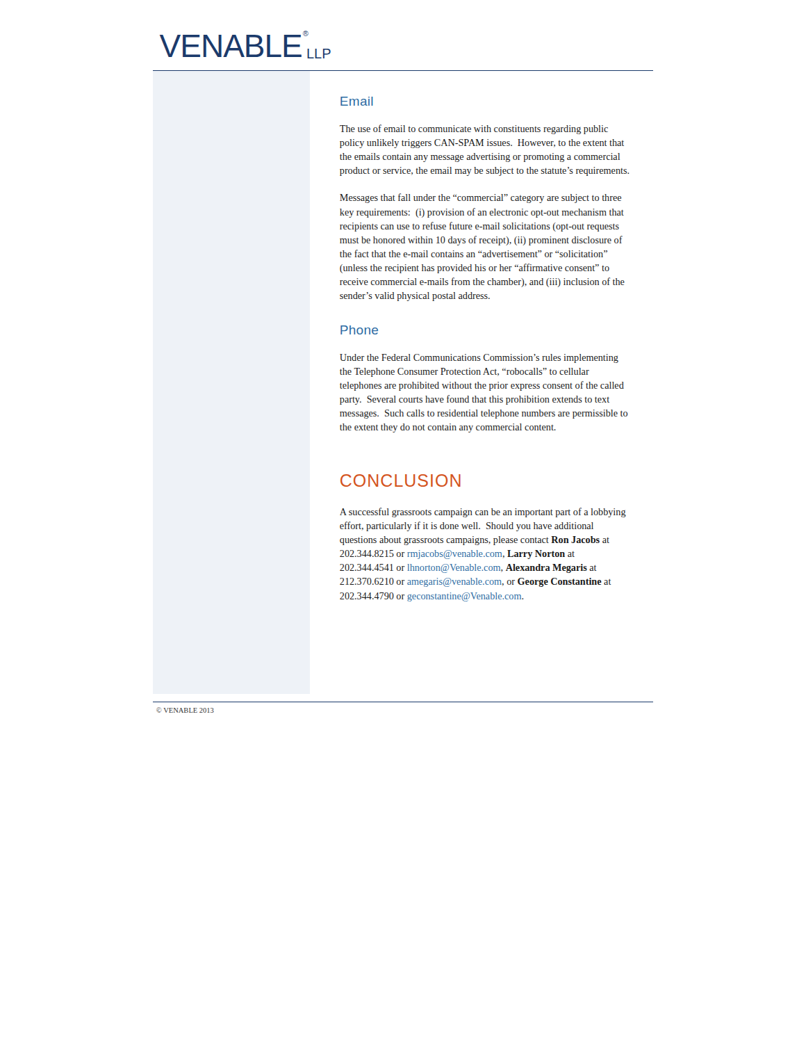VENABLE®LLP
Email
The use of email to communicate with constituents regarding public policy unlikely triggers CAN-SPAM issues. However, to the extent that the emails contain any message advertising or promoting a commercial product or service, the email may be subject to the statute’s requirements.
Messages that fall under the “commercial” category are subject to three key requirements: (i) provision of an electronic opt-out mechanism that recipients can use to refuse future e-mail solicitations (opt-out requests must be honored within 10 days of receipt), (ii) prominent disclosure of the fact that the e-mail contains an “advertisement” or “solicitation” (unless the recipient has provided his or her “affirmative consent” to receive commercial e-mails from the chamber), and (iii) inclusion of the sender’s valid physical postal address.
Phone
Under the Federal Communications Commission’s rules implementing the Telephone Consumer Protection Act, “robocalls” to cellular telephones are prohibited without the prior express consent of the called party. Several courts have found that this prohibition extends to text messages. Such calls to residential telephone numbers are permissible to the extent they do not contain any commercial content.
CONCLUSION
A successful grassroots campaign can be an important part of a lobbying effort, particularly if it is done well. Should you have additional questions about grassroots campaigns, please contact Ron Jacobs at 202.344.8215 or rmjacobs@venable.com, Larry Norton at 202.344.4541 or lhnorton@Venable.com, Alexandra Megaris at 212.370.6210 or amegaris@venable.com, or George Constantine at 202.344.4790 or geconstantine@Venable.com.
© VENABLE 2013